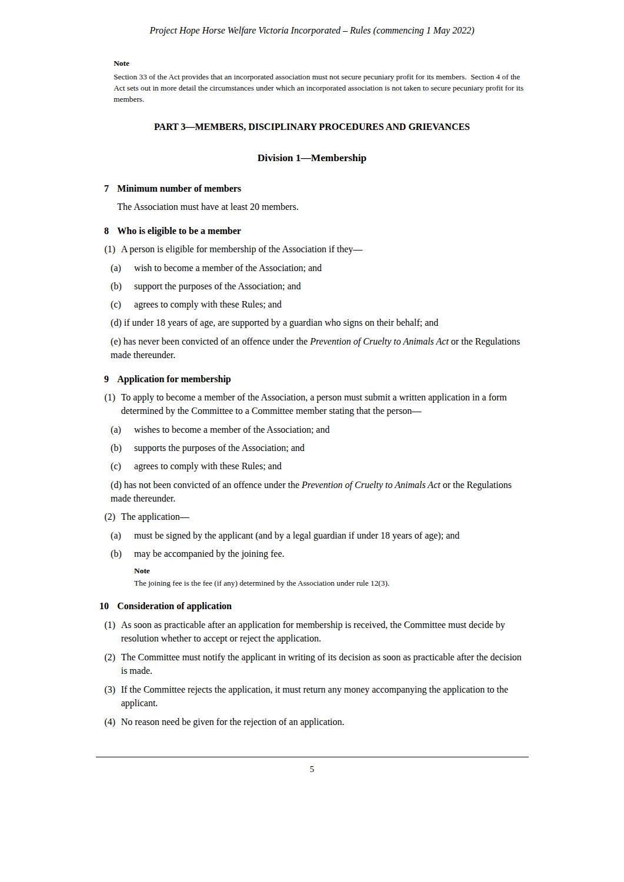Project Hope Horse Welfare Victoria Incorporated – Rules (commencing 1 May 2022)
Note
Section 33 of the Act provides that an incorporated association must not secure pecuniary profit for its members. Section 4 of the Act sets out in more detail the circumstances under which an incorporated association is not taken to secure pecuniary profit for its members.
PART 3—MEMBERS, DISCIPLINARY PROCEDURES AND GRIEVANCES
Division 1—Membership
7 Minimum number of members
The Association must have at least 20 members.
8 Who is eligible to be a member
(1) A person is eligible for membership of the Association if they—
(a) wish to become a member of the Association; and
(b) support the purposes of the Association; and
(c) agrees to comply with these Rules; and
(d) if under 18 years of age, are supported by a guardian who signs on their behalf; and
(e) has never been convicted of an offence under the Prevention of Cruelty to Animals Act or the Regulations made thereunder.
9 Application for membership
(1) To apply to become a member of the Association, a person must submit a written application in a form determined by the Committee to a Committee member stating that the person—
(a) wishes to become a member of the Association; and
(b) supports the purposes of the Association; and
(c) agrees to comply with these Rules; and
(d) has not been convicted of an offence under the Prevention of Cruelty to Animals Act or the Regulations made thereunder.
(2) The application—
(a) must be signed by the applicant (and by a legal guardian if under 18 years of age); and
(b) may be accompanied by the joining fee.
Note
The joining fee is the fee (if any) determined by the Association under rule 12(3).
10 Consideration of application
(1) As soon as practicable after an application for membership is received, the Committee must decide by resolution whether to accept or reject the application.
(2) The Committee must notify the applicant in writing of its decision as soon as practicable after the decision is made.
(3) If the Committee rejects the application, it must return any money accompanying the application to the applicant.
(4) No reason need be given for the rejection of an application.
5